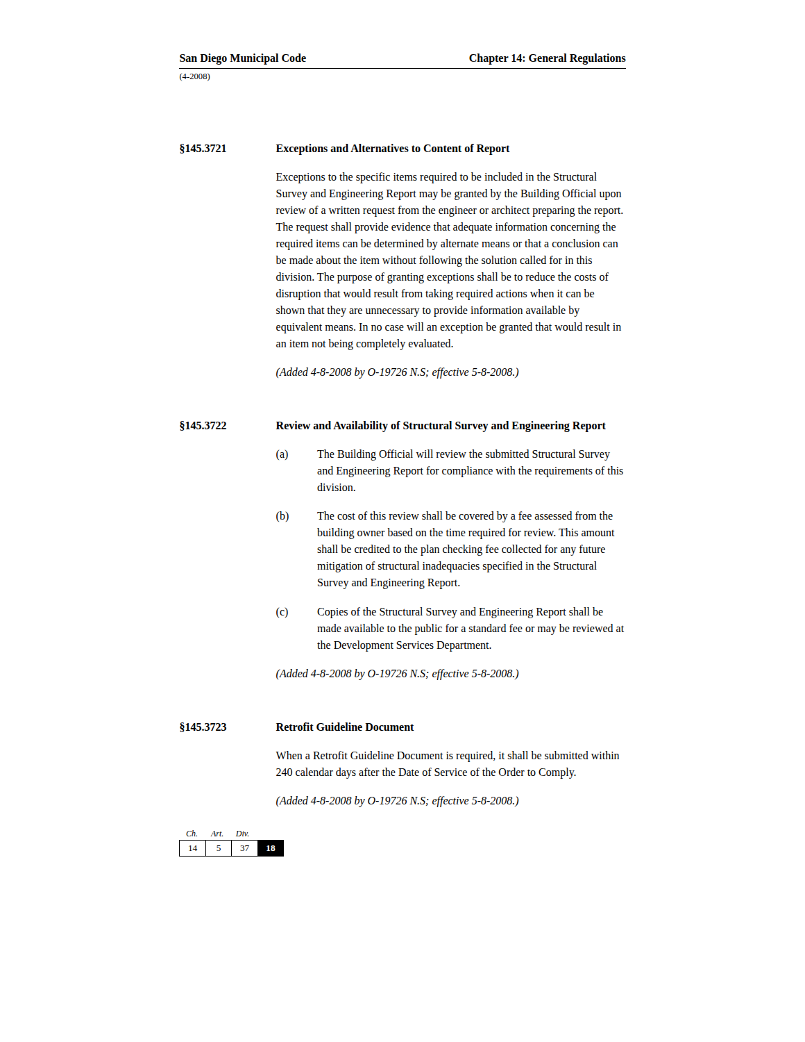San Diego Municipal Code
Chapter 14: General Regulations
(4-2008)
§145.3721
Exceptions and Alternatives to Content of Report
Exceptions to the specific items required to be included in the Structural Survey and Engineering Report may be granted by the Building Official upon review of a written request from the engineer or architect preparing the report. The request shall provide evidence that adequate information concerning the required items can be determined by alternate means or that a conclusion can be made about the item without following the solution called for in this division. The purpose of granting exceptions shall be to reduce the costs of disruption that would result from taking required actions when it can be shown that they are unnecessary to provide information available by equivalent means. In no case will an exception be granted that would result in an item not being completely evaluated.
(Added 4-8-2008 by O-19726 N.S; effective 5-8-2008.)
§145.3722
Review and Availability of Structural Survey and Engineering Report
(a)
The Building Official will review the submitted Structural Survey and Engineering Report for compliance with the requirements of this division.
(b)
The cost of this review shall be covered by a fee assessed from the building owner based on the time required for review. This amount shall be credited to the plan checking fee collected for any future mitigation of structural inadequacies specified in the Structural Survey and Engineering Report.
(c)
Copies of the Structural Survey and Engineering Report shall be made available to the public for a standard fee or may be reviewed at the Development Services Department.
(Added 4-8-2008 by O-19726 N.S; effective 5-8-2008.)
§145.3723
Retrofit Guideline Document
When a Retrofit Guideline Document is required, it shall be submitted within 240 calendar days after the Date of Service of the Order to Comply.
(Added 4-8-2008 by O-19726 N.S; effective 5-8-2008.)
Ch. Art. Div.
1453718